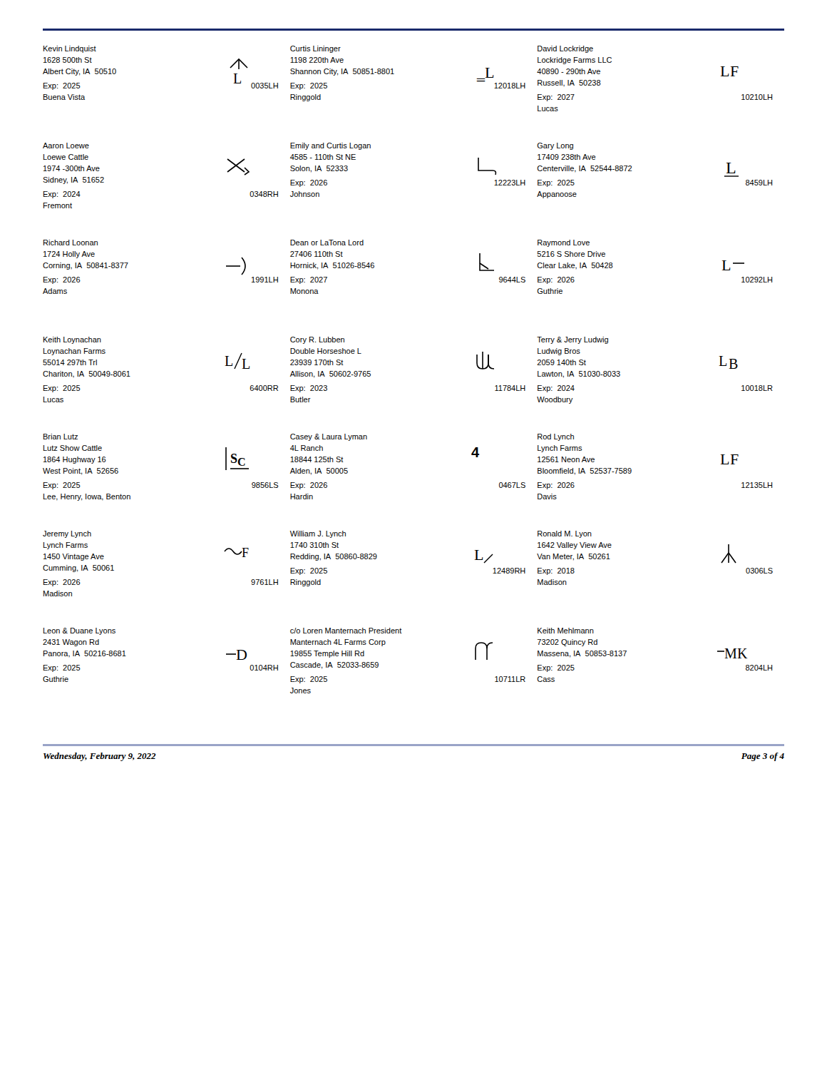| Kevin Lindquist 1628 500th St Albert City, IA 50510 L Exp: 2025 Buena Vista 0035LH | Curtis Lininger 1198 220th Ave Shannon City, IA 50851-8801 ‗L Exp: 2025 Ringgold 12018LH | David Lockridge Lockridge Farms LLC 40890 - 290th Ave Russell, IA 50238 L F Exp: 2027 Lucas 10210LH |
| Aaron Loewe Loewe Cattle 1974 -300th Ave Sidney, IA 51652 Exp: 2024 Fremont 0348RH | Emily and Curtis Logan 4585 - 110th St NE Solon, IA 52333 Exp: 2026 Johnson 12223LH | Gary Long 17409 238th Ave Centerville, IA 52544-8872 L Exp: 2025 Appanoose 8459LH |
| Richard Loonan 1724 Holly Ave Corning, IA 50841-8377 Exp: 2026 Adams 1991LH | Dean or LaTona Lord 27406 110th St Hornick, IA 51026-8546 Exp: 2027 Monona 9644LS | Raymond Love 5216 S Shore Drive Clear Lake, IA 50428 L Exp: 2026 Guthrie 10292LH |
| Keith Loynachan Loynachan Farms 55014 297th Trl Chariton, IA 50049-8061 L L Exp: 2025 Lucas 6400RR | Cory R. Lubben Double Horseshoe L 23939 170th St Allison, IA 50602-9765 Exp: 2023 Butler 11784LH | Terry & Jerry Ludwig Ludwig Bros 2059 140th St Lawton, IA 51030-8033 L B Exp: 2024 Woodbury 10018LR |
| Brian Lutz Lutz Show Cattle 1864 Hughway 16 West Point, IA 52656 S C Exp: 2025 Lee, Henry, Iowa, Benton 9856LS | Casey & Laura Lyman 4L Ranch 18844 125th St Alden, IA 50005 4 Exp: 2026 Hardin 0467LS | Rod Lynch Lynch Farms 12561 Neon Ave Bloomfield, IA 52537-7589 L F Exp: 2026 Davis 12135LH |
| Jeremy Lynch Lynch Farms 1450 Vintage Ave Cumming, IA 50061 F Exp: 2026 Madison 9761LH | William J. Lynch 1740 310th St Redding, IA 50860-8829 L Exp: 2025 Ringgold 12489RH | Ronald M. Lyon 1642 Valley View Ave Van Meter, IA 50261 Exp: 2018 Madison 0306LS |
| Leon & Duane Lyons 2431 Wagon Rd Panora, IA 50216-8681 D Exp: 2025 Guthrie 0104RH | c/o Loren Manternach President Manternach 4L Farms Corp 19855 Temple Hill Rd Cascade, IA 52033-8659 Exp: 2025 Jones 10711LR | Keith Mehlmann 73202 Quincy Rd Massena, IA 50853-8137 M K Exp: 2025 Cass 8204LH |
Wednesday, February 9, 2022 Page 3 of 4